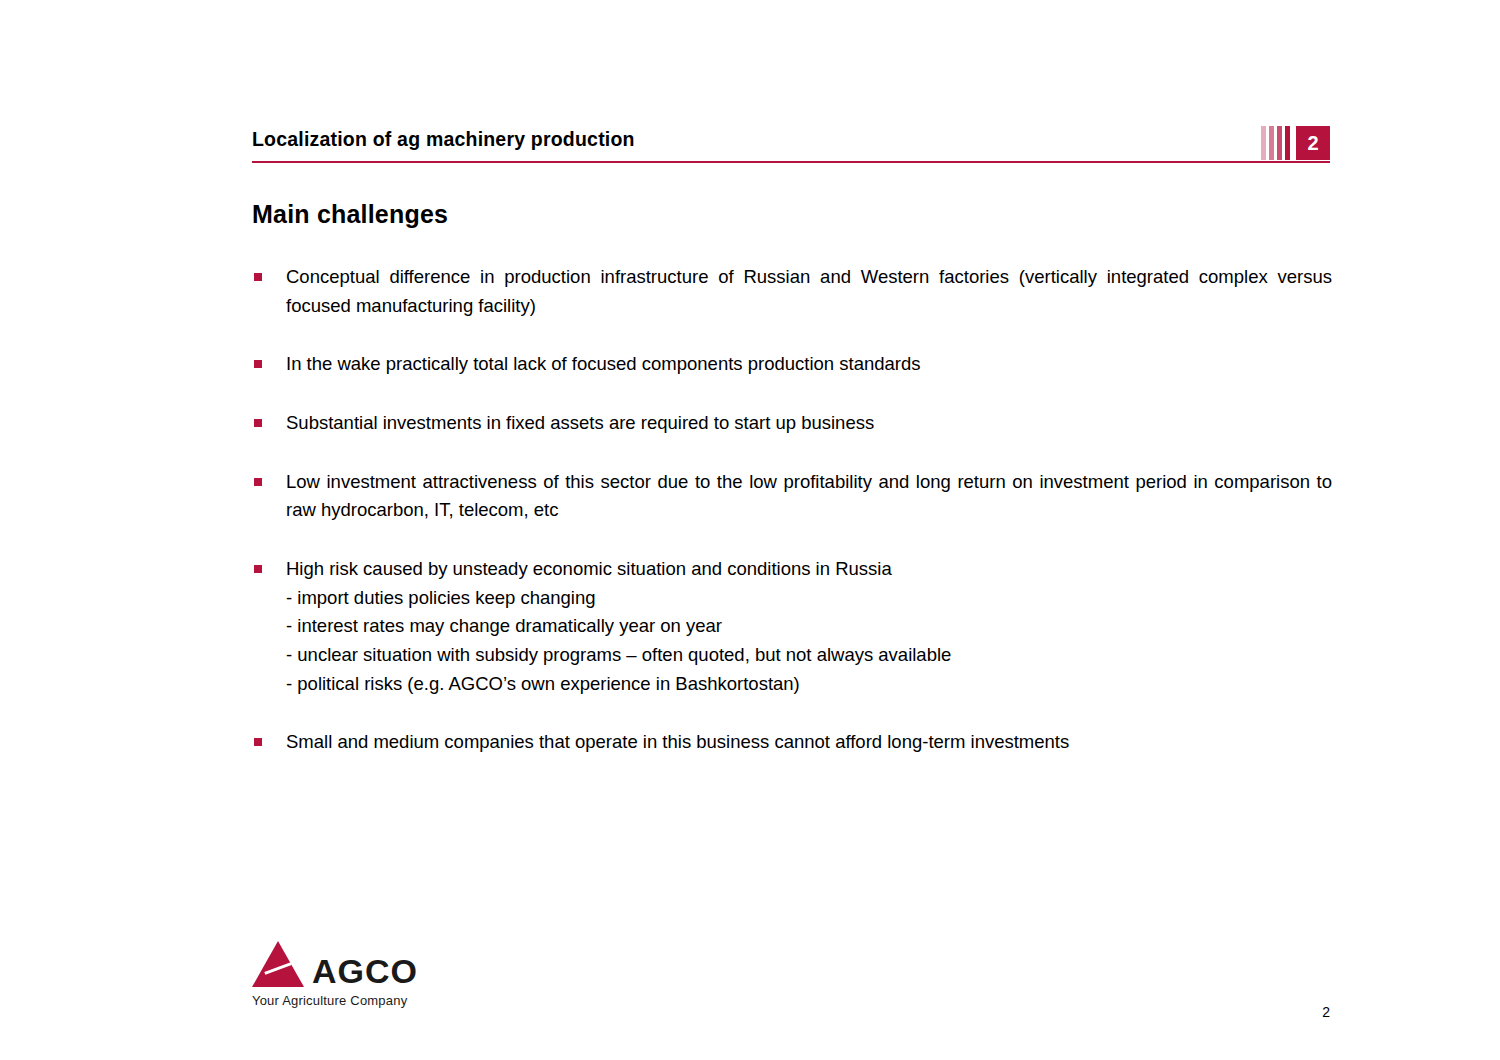Localization of ag machinery production
2
Main challenges
Conceptual difference in production infrastructure of Russian and Western factories (vertically integrated complex versus focused manufacturing facility)
In the wake practically total lack of focused components production standards
Substantial investments in fixed assets are required to start up business
Low investment attractiveness of this sector due to the low profitability and long return on investment period in comparison to raw hydrocarbon, IT, telecom, etc
High risk caused by unsteady economic situation and conditions in Russia - import duties policies keep changing - interest rates may change dramatically year on year - unclear situation with subsidy programs – often quoted, but not always available - political risks (e.g. AGCO’s own experience in Bashkortostan)
Small and medium companies that operate in this business cannot afford long-term investments
AGCO
Your Agriculture Company
2